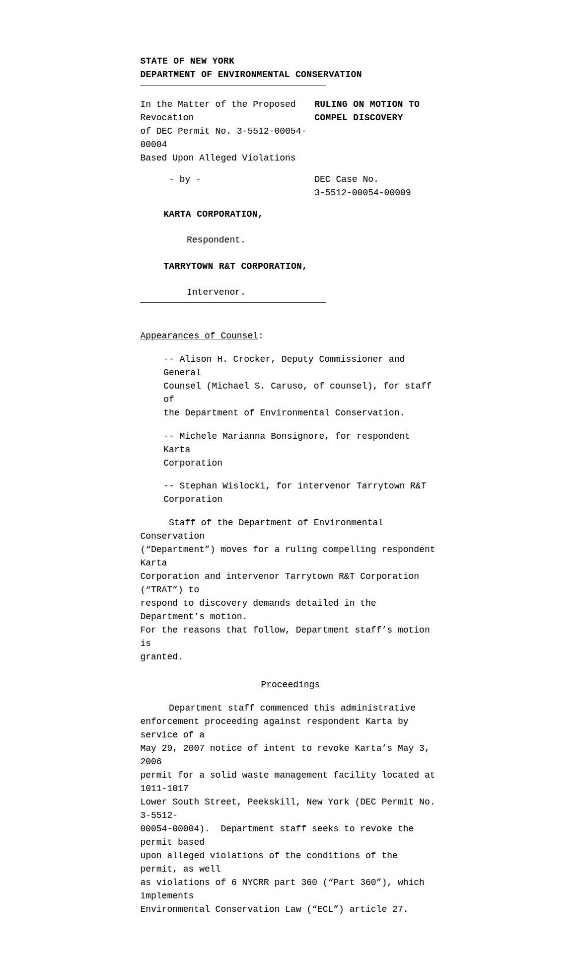STATE OF NEW YORK
DEPARTMENT OF ENVIRONMENTAL CONSERVATION
| In the Matter of the Proposed Revocation of DEC Permit No. 3-5512-00054-00004 Based Upon Alleged Violations | RULING ON MOTION TO COMPEL DISCOVERY |
| - by - | DEC Case No. 3-5512-00054-00009 |
KARTA CORPORATION,
Respondent.
TARRYTOWN R&T CORPORATION,
Intervenor.
Appearances of Counsel:
-- Alison H. Crocker, Deputy Commissioner and General
Counsel (Michael S. Caruso, of counsel), for staff of
the Department of Environmental Conservation.
-- Michele Marianna Bonsignore, for respondent Karta
Corporation
-- Stephan Wislocki, for intervenor Tarrytown R&T
Corporation
Staff of the Department of Environmental Conservation
(“Department”) moves for a ruling compelling respondent Karta
Corporation and intervenor Tarrytown R&T Corporation (“TRAT”) to
respond to discovery demands detailed in the Department’s motion.
For the reasons that follow, Department staff’s motion is
granted.
Proceedings
Department staff commenced this administrative
enforcement proceeding against respondent Karta by service of a
May 29, 2007 notice of intent to revoke Karta’s May 3, 2006
permit for a solid waste management facility located at 1011-1017
Lower South Street, Peekskill, New York (DEC Permit No. 3-5512-
00054-00004). Department staff seeks to revoke the permit based
upon alleged violations of the conditions of the permit, as well
as violations of 6 NYCRR part 360 (“Part 360”), which implements
Environmental Conservation Law (“ECL”) article 27.